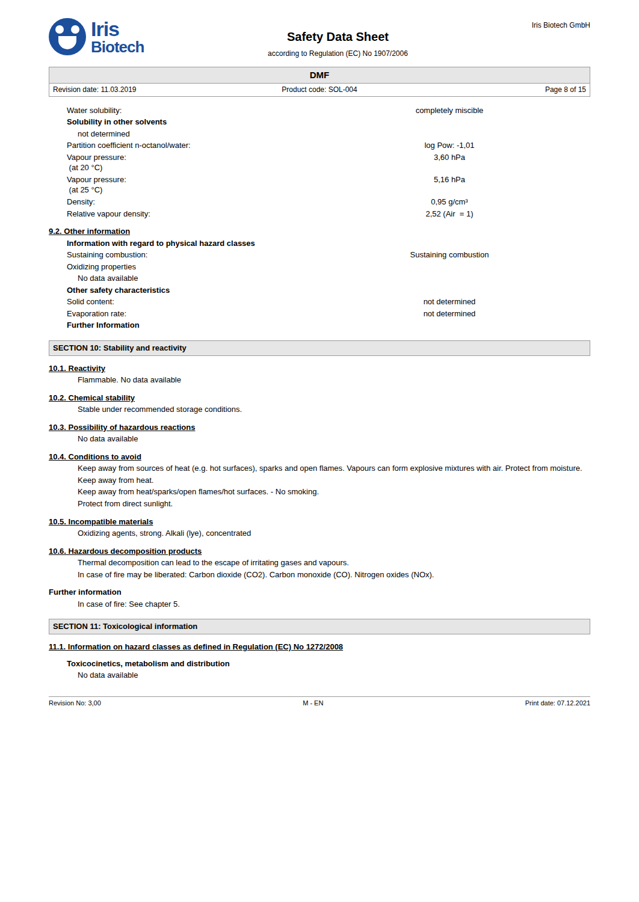Iris
Biotech
Safety Data Sheet
according to Regulation (EC) No 1907/2006
Iris Biotech GmbH
DMF
Revision date: 11.03.2019 Product code: SOL-004 Page 8 of 15
Water solubility:
completely miscible
Solubility in other solvents
not determined
Partition coefficient n-octanol/water:
log Pow: -1,01
Vapour pressure:
(at 20 °C)
3,60 hPa
Vapour pressure:
(at 25 °C)
5,16 hPa
Density:
0,95 g/cm³
Relative vapour density:
2,52 (Air = 1)
9.2. Other information
Information with regard to physical hazard classes
Sustaining combustion:
Sustaining combustion
Oxidizing properties
No data available
Other safety characteristics
Solid content:
not determined
Evaporation rate:
not determined
Further Information
SECTION 10: Stability and reactivity
10.1. Reactivity
Flammable. No data available
10.2. Chemical stability
Stable under recommended storage conditions.
10.3. Possibility of hazardous reactions
No data available
10.4. Conditions to avoid
Keep away from sources of heat (e.g. hot surfaces), sparks and open flames. Vapours can form explosive mixtures with air. Protect from moisture.
Keep away from heat.
Keep away from heat/sparks/open flames/hot surfaces. - No smoking.
Protect from direct sunlight.
10.5. Incompatible materials
Oxidizing agents, strong. Alkali (lye), concentrated
10.6. Hazardous decomposition products
Thermal decomposition can lead to the escape of irritating gases and vapours.
In case of fire may be liberated: Carbon dioxide (CO2). Carbon monoxide (CO). Nitrogen oxides (NOx).
Further information
In case of fire: See chapter 5.
SECTION 11: Toxicological information
11.1. Information on hazard classes as defined in Regulation (EC) No 1272/2008
Toxicocinetics, metabolism and distribution
No data available
Revision No: 3,00 M - EN Print date: 07.12.2021